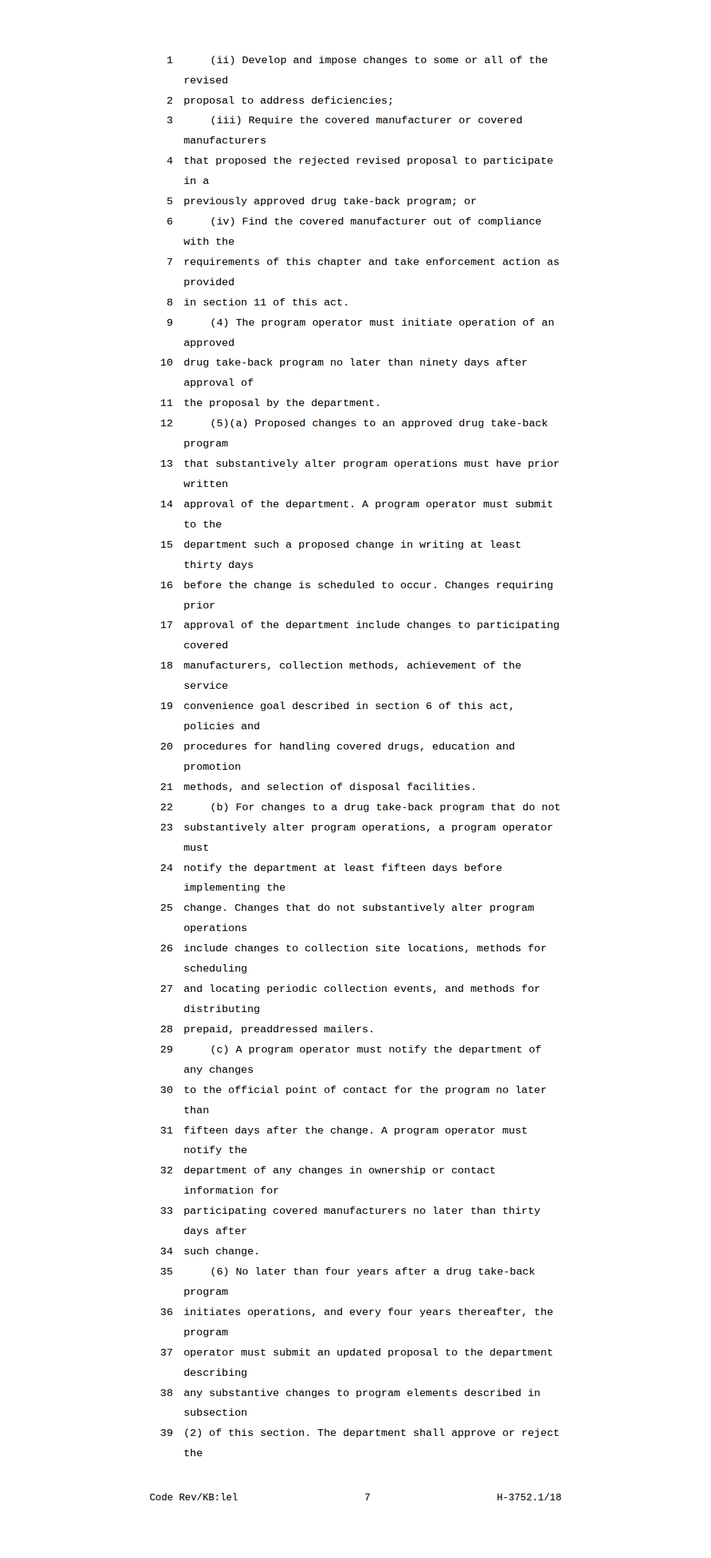(ii) Develop and impose changes to some or all of the revised
proposal to address deficiencies;
(iii) Require the covered manufacturer or covered manufacturers
that proposed the rejected revised proposal to participate in a
previously approved drug take-back program; or
(iv) Find the covered manufacturer out of compliance with the
requirements of this chapter and take enforcement action as provided
in section 11 of this act.
(4) The program operator must initiate operation of an approved
drug take-back program no later than ninety days after approval of
the proposal by the department.
(5)(a) Proposed changes to an approved drug take-back program
that substantively alter program operations must have prior written
approval of the department. A program operator must submit to the
department such a proposed change in writing at least thirty days
before the change is scheduled to occur. Changes requiring prior
approval of the department include changes to participating covered
manufacturers, collection methods, achievement of the service
convenience goal described in section 6 of this act, policies and
procedures for handling covered drugs, education and promotion
methods, and selection of disposal facilities.
(b) For changes to a drug take-back program that do not
substantively alter program operations, a program operator must
notify the department at least fifteen days before implementing the
change. Changes that do not substantively alter program operations
include changes to collection site locations, methods for scheduling
and locating periodic collection events, and methods for distributing
prepaid, preaddressed mailers.
(c) A program operator must notify the department of any changes
to the official point of contact for the program no later than
fifteen days after the change. A program operator must notify the
department of any changes in ownership or contact information for
participating covered manufacturers no later than thirty days after
such change.
(6) No later than four years after a drug take-back program
initiates operations, and every four years thereafter, the program
operator must submit an updated proposal to the department describing
any substantive changes to program elements described in subsection
(2) of this section. The department shall approve or reject the
Code Rev/KB:lel
7
H-3752.1/18